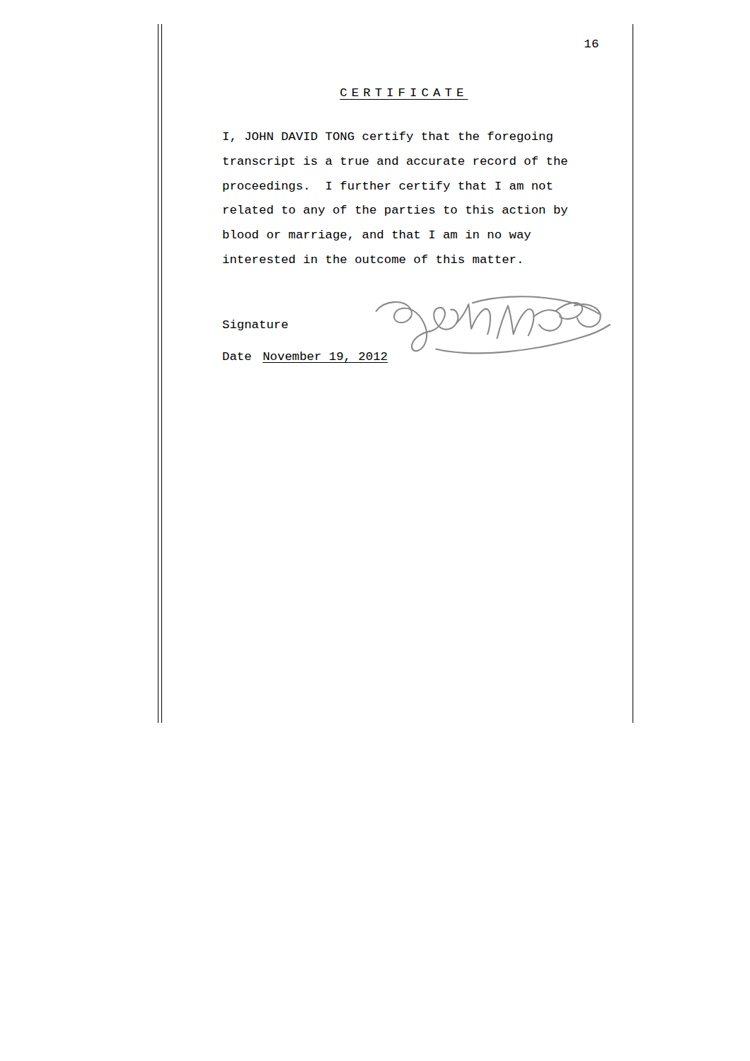16
CERTIFICATE
I, JOHN DAVID TONG certify that the foregoing transcript is a true and accurate record of the proceedings. I further certify that I am not related to any of the parties to this action by blood or marriage, and that I am in no way interested in the outcome of this matter.
Signature
Date November 19, 2012